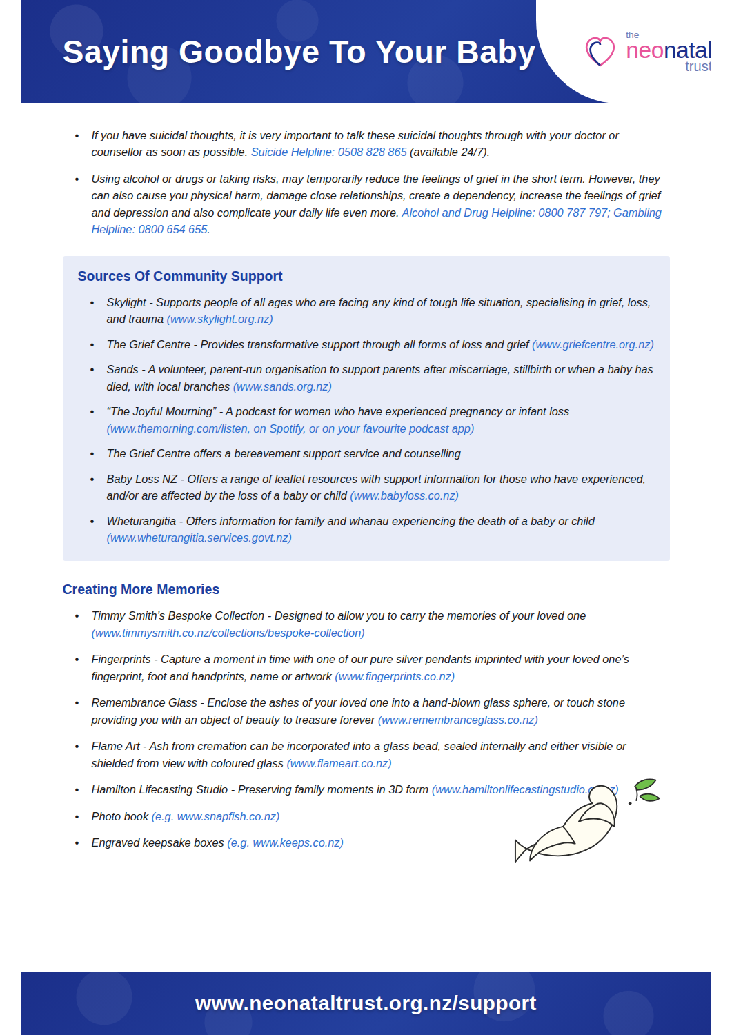Saying Goodbye To Your Baby
the neonatal trust
If you have suicidal thoughts, it is very important to talk these suicidal thoughts through with your doctor or counsellor as soon as possible. Suicide Helpline: 0508 828 865 (available 24/7).
Using alcohol or drugs or taking risks, may temporarily reduce the feelings of grief in the short term. However, they can also cause you physical harm, damage close relationships, create a dependency, increase the feelings of grief and depression and also complicate your daily life even more. Alcohol and Drug Helpline: 0800 787 797; Gambling Helpline: 0800 654 655.
Sources Of Community Support
Skylight - Supports people of all ages who are facing any kind of tough life situation, specialising in grief, loss, and trauma (www.skylight.org.nz)
The Grief Centre - Provides transformative support through all forms of loss and grief (www.griefcentre.org.nz)
Sands - A volunteer, parent-run organisation to support parents after miscarriage, stillbirth or when a baby has died, with local branches (www.sands.org.nz)
“The Joyful Mourning” - A podcast for women who have experienced pregnancy or infant loss (www.themorning.com/listen, on Spotify, or on your favourite podcast app)
The Grief Centre offers a bereavement support service and counselling
Baby Loss NZ - Offers a range of leaflet resources with support information for those who have experienced, and/or are affected by the loss of a baby or child (www.babyloss.co.nz)
Whetūrangitia - Offers information for family and whānau experiencing the death of a baby or child (www.wheturangitia.services.govt.nz)
Creating More Memories
Timmy Smith’s Bespoke Collection - Designed to allow you to carry the memories of your loved one (www.timmysmith.co.nz/collections/bespoke-collection)
Fingerprints - Capture a moment in time with one of our pure silver pendants imprinted with your loved one’s fingerprint, foot and handprints, name or artwork (www.fingerprints.co.nz)
Remembrance Glass - Enclose the ashes of your loved one into a hand-blown glass sphere, or touch stone providing you with an object of beauty to treasure forever (www.remembranceglass.co.nz)
Flame Art - Ash from cremation can be incorporated into a glass bead, sealed internally and either visible or shielded from view with coloured glass (www.flameart.co.nz)
Hamilton Lifecasting Studio - Preserving family moments in 3D form (www.hamiltonlifecastingstudio.co.nz)
Photo book (e.g. www.snapfish.co.nz)
Engraved keepsake boxes (e.g. www.keeps.co.nz)
www.neonataltrust.org.nz/support